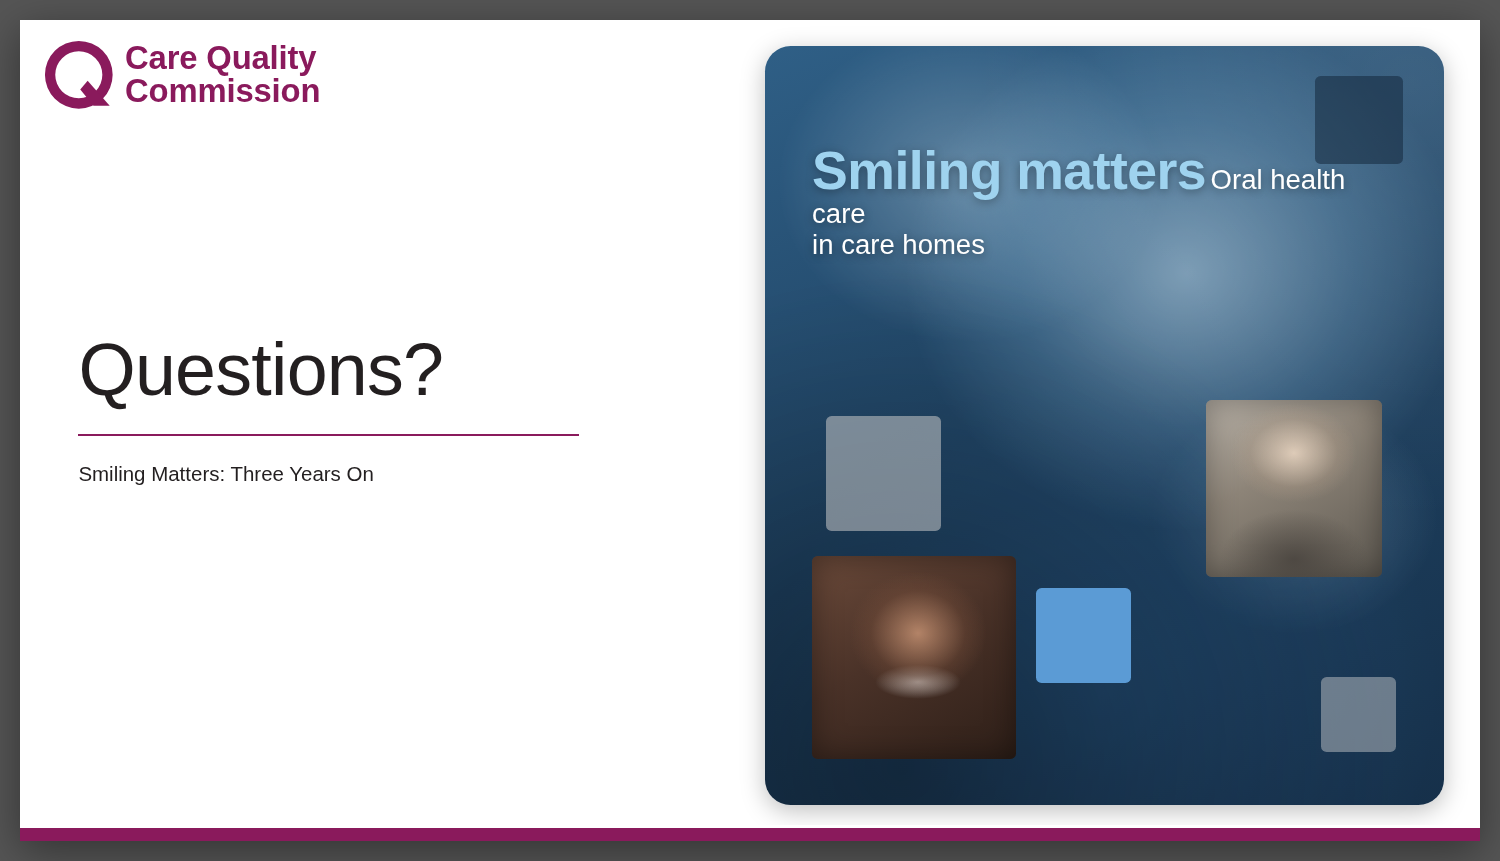Care Quality Commission
Questions?
Smiling Matters: Three Years On
Smiling matters Oral health care
in care homes